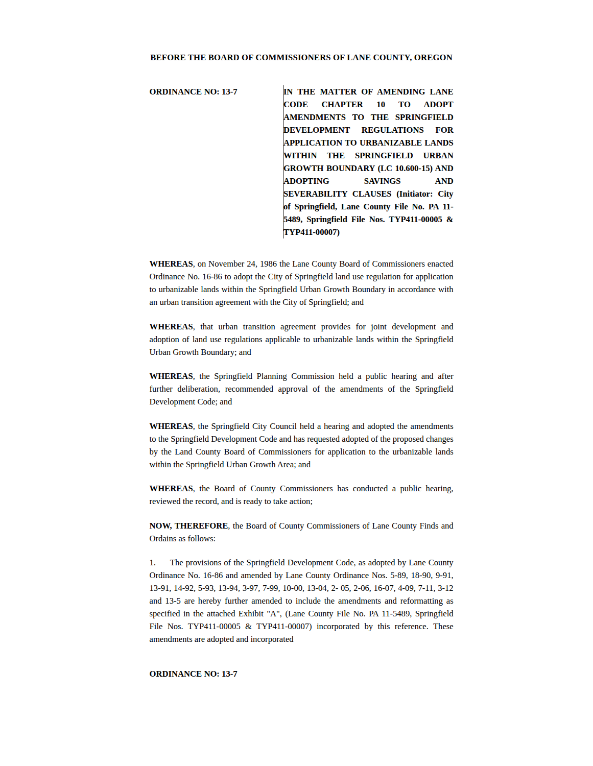BEFORE THE BOARD OF COMMISSIONERS OF LANE COUNTY, OREGON
| ORDINANCE NO: 13-7 | IN THE MATTER OF AMENDING LANE CODE CHAPTER 10 TO ADOPT AMENDMENTS TO THE SPRINGFIELD DEVELOPMENT REGULATIONS FOR APPLICATION TO URBANIZABLE LANDS WITHIN THE SPRINGFIELD URBAN GROWTH BOUNDARY (LC 10.600-15) AND ADOPTING SAVINGS AND SEVERABILITY CLAUSES (Initiator: City of Springfield, Lane County File No. PA 11-5489, Springfield File Nos. TYP411-00005 & TYP411-00007) |
WHEREAS, on November 24, 1986 the Lane County Board of Commissioners enacted Ordinance No. 16-86 to adopt the City of Springfield land use regulation for application to urbanizable lands within the Springfield Urban Growth Boundary in accordance with an urban transition agreement with the City of Springfield; and
WHEREAS, that urban transition agreement provides for joint development and adoption of land use regulations applicable to urbanizable lands within the Springfield Urban Growth Boundary; and
WHEREAS, the Springfield Planning Commission held a public hearing and after further deliberation, recommended approval of the amendments of the Springfield Development Code; and
WHEREAS, the Springfield City Council held a hearing and adopted the amendments to the Springfield Development Code and has requested adopted of the proposed changes by the Land County Board of Commissioners for application to the urbanizable lands within the Springfield Urban Growth Area; and
WHEREAS, the Board of County Commissioners has conducted a public hearing, reviewed the record, and is ready to take action;
NOW, THEREFORE, the Board of County Commissioners of Lane County Finds and Ordains as follows:
1. The provisions of the Springfield Development Code, as adopted by Lane County Ordinance No. 16-86 and amended by Lane County Ordinance Nos. 5-89, 18-90, 9-91, 13-91, 14-92, 5-93, 13-94, 3-97, 7-99, 10-00, 13-04, 2- 05, 2-06, 16-07, 4-09, 7-11, 3-12 and 13-5 are hereby further amended to include the amendments and reformatting as specified in the attached Exhibit "A", (Lane County File No. PA 11-5489, Springfield File Nos. TYP411-00005 & TYP411-00007) incorporated by this reference. These amendments are adopted and incorporated
ORDINANCE NO: 13-7